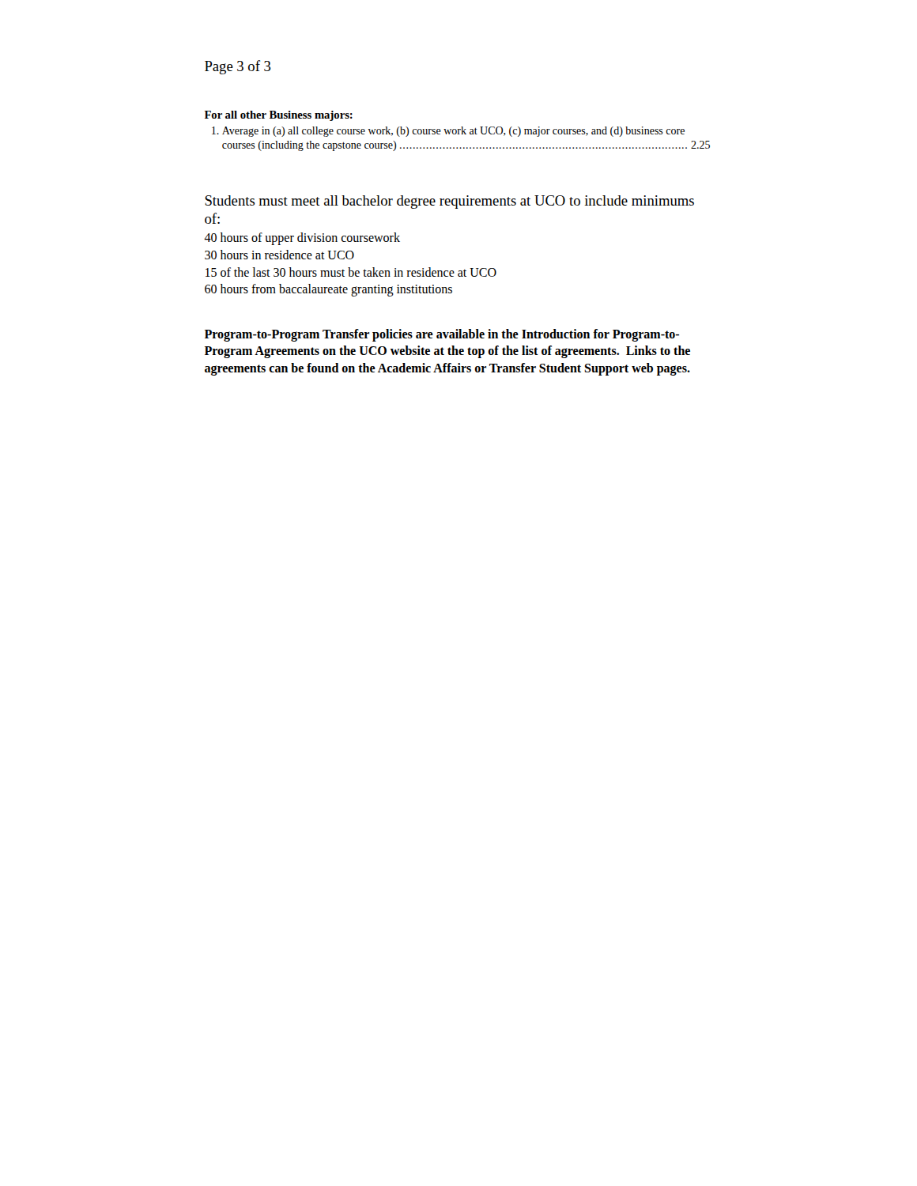Page 3 of 3
For all other Business majors:
Average in (a) all college course work, (b) course work at UCO, (c) major courses, and (d) business core courses (including the capstone course) ....................................................................................... 2.25
Students must meet all bachelor degree requirements at UCO to include minimums of:
40 hours of upper division coursework
30 hours in residence at UCO
15 of the last 30 hours must be taken in residence at UCO
60 hours from baccalaureate granting institutions
Program-to-Program Transfer policies are available in the Introduction for Program-to-Program Agreements on the UCO website at the top of the list of agreements. Links to the agreements can be found on the Academic Affairs or Transfer Student Support web pages.